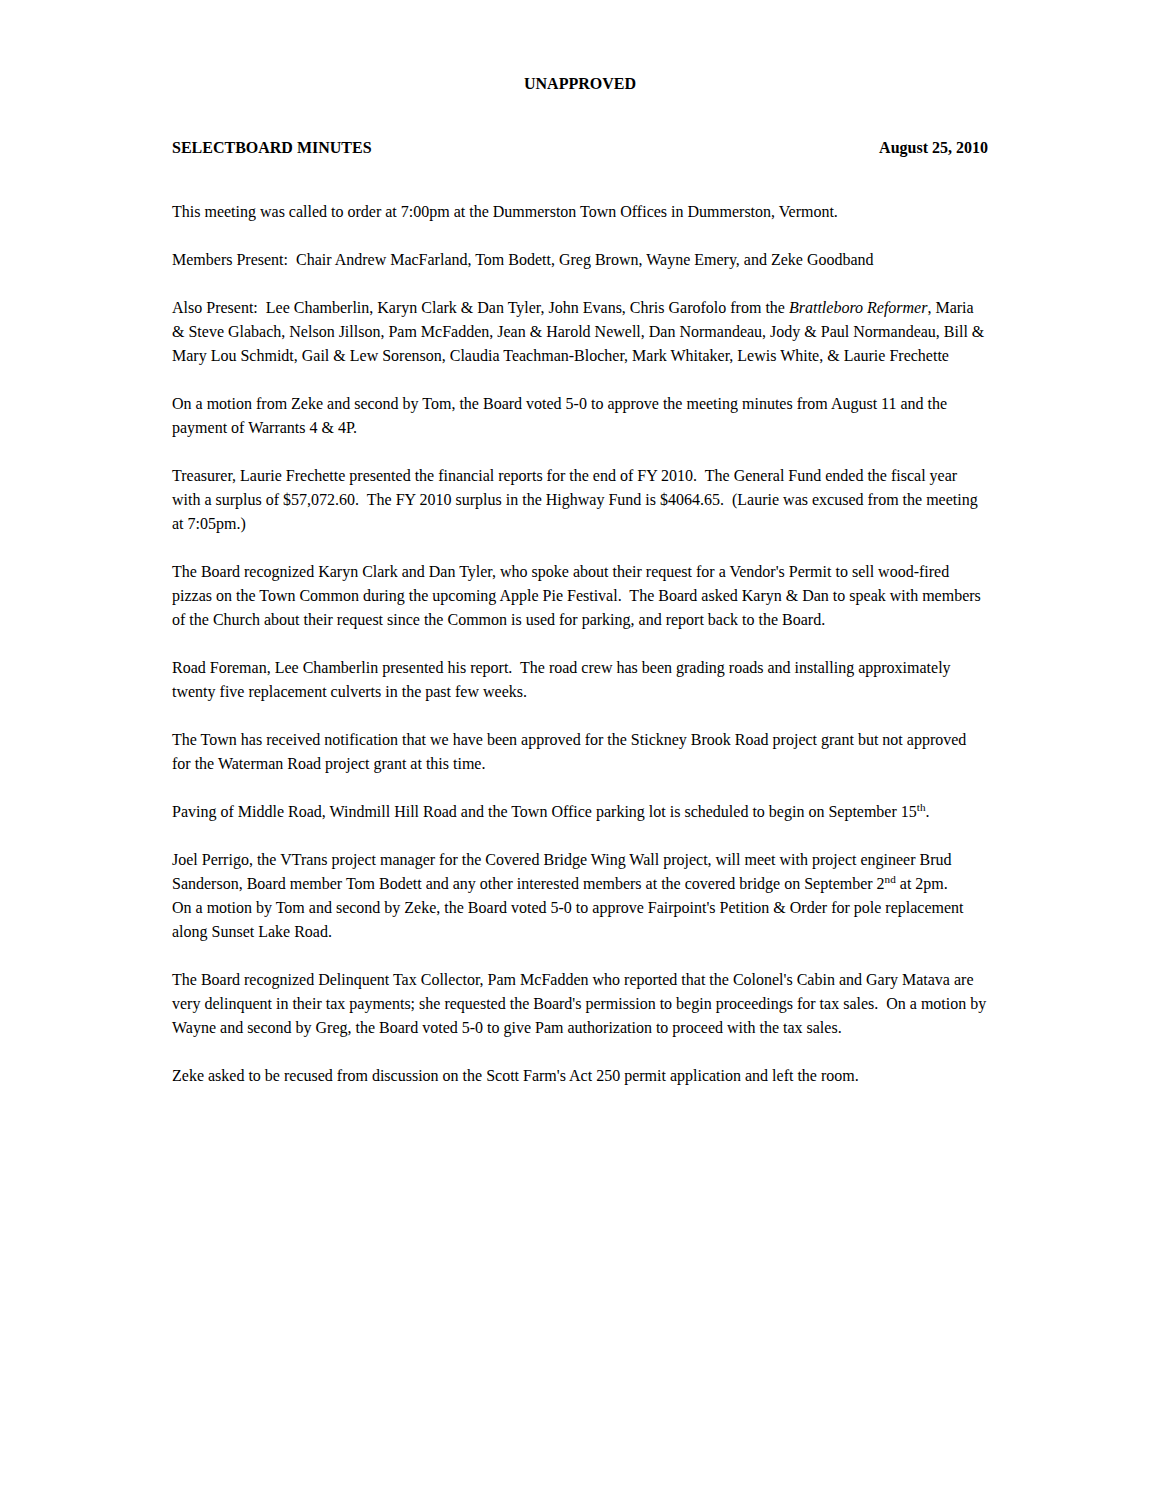UNAPPROVED
SELECTBOARD MINUTES August 25, 2010
This meeting was called to order at 7:00pm at the Dummerston Town Offices in Dummerston, Vermont.
Members Present: Chair Andrew MacFarland, Tom Bodett, Greg Brown, Wayne Emery, and Zeke Goodband
Also Present: Lee Chamberlin, Karyn Clark & Dan Tyler, John Evans, Chris Garofolo from the Brattleboro Reformer, Maria & Steve Glabach, Nelson Jillson, Pam McFadden, Jean & Harold Newell, Dan Normandeau, Jody & Paul Normandeau, Bill & Mary Lou Schmidt, Gail & Lew Sorenson, Claudia Teachman-Blocher, Mark Whitaker, Lewis White, & Laurie Frechette
On a motion from Zeke and second by Tom, the Board voted 5-0 to approve the meeting minutes from August 11 and the payment of Warrants 4 & 4P.
Treasurer, Laurie Frechette presented the financial reports for the end of FY 2010. The General Fund ended the fiscal year with a surplus of $57,072.60. The FY 2010 surplus in the Highway Fund is $4064.65. (Laurie was excused from the meeting at 7:05pm.)
The Board recognized Karyn Clark and Dan Tyler, who spoke about their request for a Vendor's Permit to sell wood-fired pizzas on the Town Common during the upcoming Apple Pie Festival. The Board asked Karyn & Dan to speak with members of the Church about their request since the Common is used for parking, and report back to the Board.
Road Foreman, Lee Chamberlin presented his report. The road crew has been grading roads and installing approximately twenty five replacement culverts in the past few weeks.
The Town has received notification that we have been approved for the Stickney Brook Road project grant but not approved for the Waterman Road project grant at this time.
Paving of Middle Road, Windmill Hill Road and the Town Office parking lot is scheduled to begin on September 15th.
Joel Perrigo, the VTrans project manager for the Covered Bridge Wing Wall project, will meet with project engineer Brud Sanderson, Board member Tom Bodett and any other interested members at the covered bridge on September 2nd at 2pm.
On a motion by Tom and second by Zeke, the Board voted 5-0 to approve Fairpoint's Petition & Order for pole replacement along Sunset Lake Road.
The Board recognized Delinquent Tax Collector, Pam McFadden who reported that the Colonel's Cabin and Gary Matava are very delinquent in their tax payments; she requested the Board's permission to begin proceedings for tax sales. On a motion by Wayne and second by Greg, the Board voted 5-0 to give Pam authorization to proceed with the tax sales.
Zeke asked to be recused from discussion on the Scott Farm's Act 250 permit application and left the room.